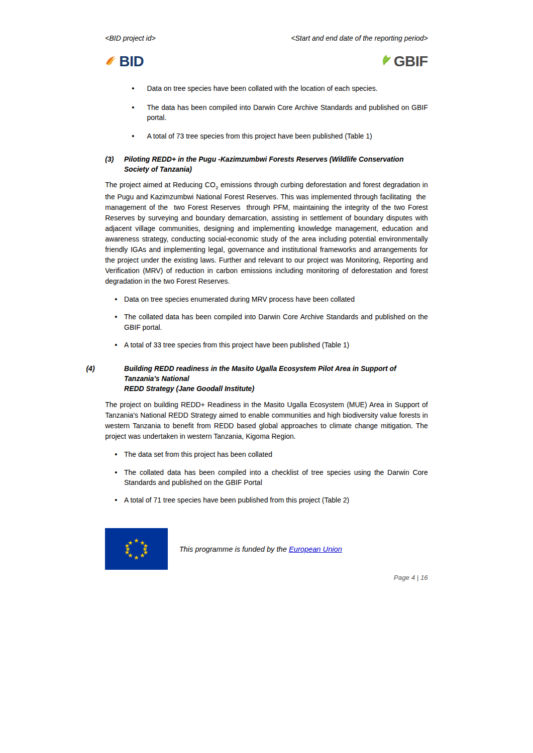<BID project id> <Start and end date of the reporting period>
BID
GBIF
Data on tree species have been collated with the location of each species.
The data has been compiled into Darwin Core Archive Standards and published on GBIF portal.
A total of 73 tree species from this project have been published (Table 1)
(3) Piloting REDD+ in the Pugu -Kazimzumbwi Forests Reserves (Wildlife Conservation Society of Tanzania)
The project aimed at Reducing CO2 emissions through curbing deforestation and forest degradation in the Pugu and Kazimzumbwi National Forest Reserves. This was implemented through facilitating the management of the two Forest Reserves through PFM, maintaining the integrity of the two Forest Reserves by surveying and boundary demarcation, assisting in settlement of boundary disputes with adjacent village communities, designing and implementing knowledge management, education and awareness strategy, conducting social-economic study of the area including potential environmentally friendly IGAs and implementing legal, governance and institutional frameworks and arrangements for the project under the existing laws. Further and relevant to our project was Monitoring, Reporting and Verification (MRV) of reduction in carbon emissions including monitoring of deforestation and forest degradation in the two Forest Reserves.
Data on tree species enumerated during MRV process have been collated
The collated data has been compiled into Darwin Core Archive Standards and published on the GBIF portal.
A total of 33 tree species from this project have been published (Table 1)
(4) Building REDD readiness in the Masito Ugalla Ecosystem Pilot Area in Support of Tanzania's National
REDD Strategy (Jane Goodall Institute)
The project on building REDD+ Readiness in the Masito Ugalla Ecosystem (MUE) Area in Support of Tanzania's National REDD Strategy aimed to enable communities and high biodiversity value forests in western Tanzania to benefit from REDD based global approaches to climate change mitigation. The project was undertaken in western Tanzania, Kigoma Region.
The data set from this project has been collated
The collated data has been compiled into a checklist of tree species using the Darwin Core Standards and published on the GBIF Portal
A total of 71 tree species have been published from this project (Table 2)
This programme is funded by the European Union
Page 4 | 16